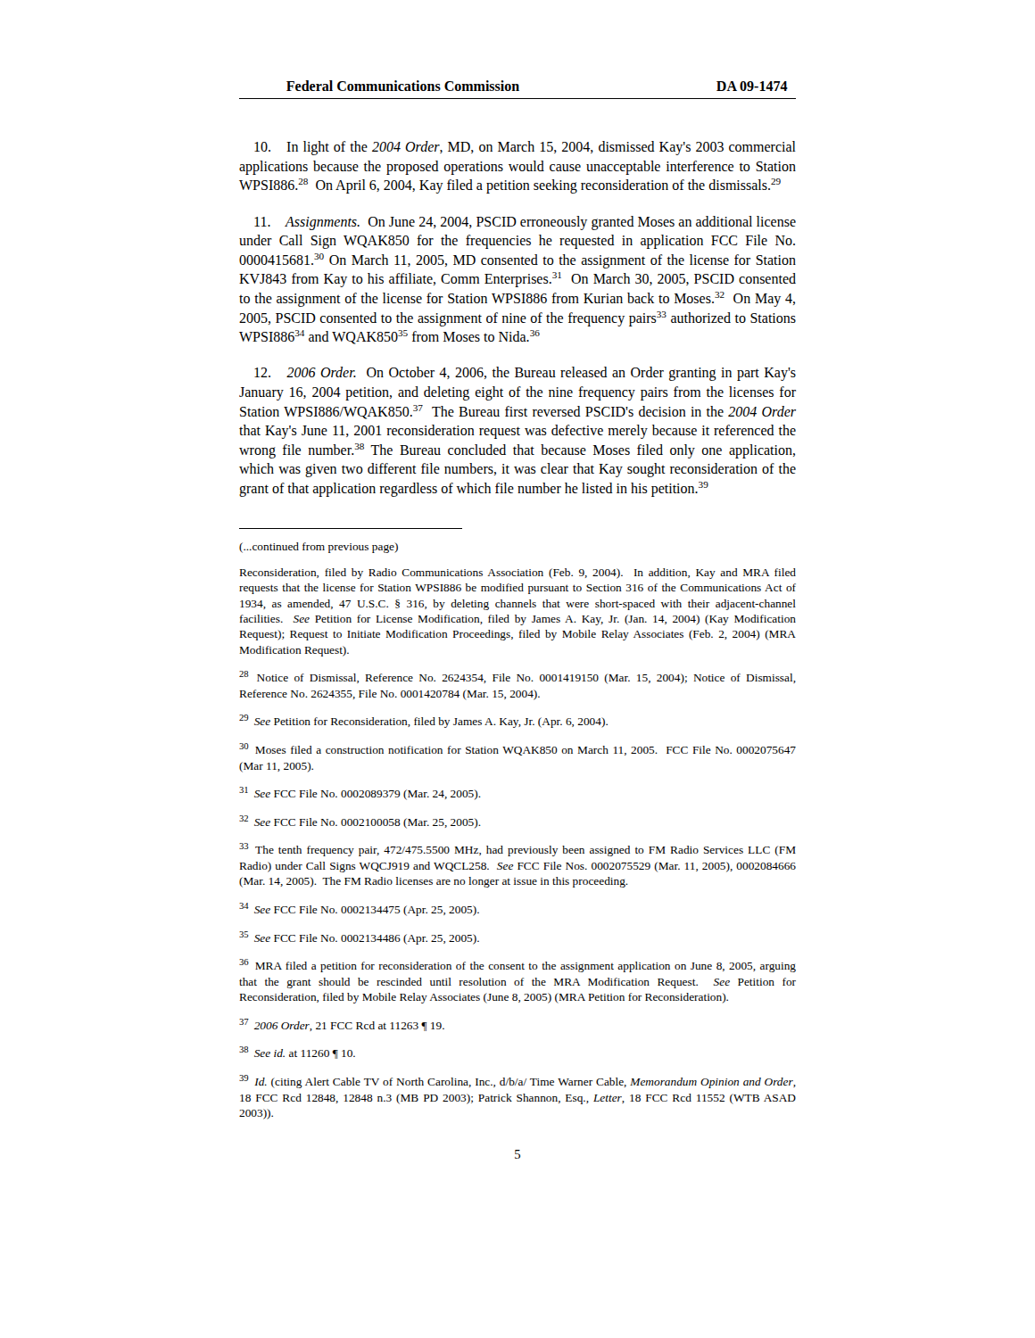Federal Communications Commission DA 09-1474
10. In light of the 2004 Order, MD, on March 15, 2004, dismissed Kay's 2003 commercial applications because the proposed operations would cause unacceptable interference to Station WPSI886.28 On April 6, 2004, Kay filed a petition seeking reconsideration of the dismissals.29
11. Assignments. On June 24, 2004, PSCID erroneously granted Moses an additional license under Call Sign WQAK850 for the frequencies he requested in application FCC File No. 0000415681.30 On March 11, 2005, MD consented to the assignment of the license for Station KVJ843 from Kay to his affiliate, Comm Enterprises.31 On March 30, 2005, PSCID consented to the assignment of the license for Station WPSI886 from Kurian back to Moses.32 On May 4, 2005, PSCID consented to the assignment of nine of the frequency pairs33 authorized to Stations WPSI88634 and WQAK85035 from Moses to Nida.36
12. 2006 Order. On October 4, 2006, the Bureau released an Order granting in part Kay's January 16, 2004 petition, and deleting eight of the nine frequency pairs from the licenses for Station WPSI886/WQAK850.37 The Bureau first reversed PSCID's decision in the 2004 Order that Kay's June 11, 2001 reconsideration request was defective merely because it referenced the wrong file number.38 The Bureau concluded that because Moses filed only one application, which was given two different file numbers, it was clear that Kay sought reconsideration of the grant of that application regardless of which file number he listed in his petition.39
(...continued from previous page)
Reconsideration, filed by Radio Communications Association (Feb. 9, 2004). In addition, Kay and MRA filed requests that the license for Station WPSI886 be modified pursuant to Section 316 of the Communications Act of 1934, as amended, 47 U.S.C. § 316, by deleting channels that were short-spaced with their adjacent-channel facilities. See Petition for License Modification, filed by James A. Kay, Jr. (Jan. 14, 2004) (Kay Modification Request); Request to Initiate Modification Proceedings, filed by Mobile Relay Associates (Feb. 2, 2004) (MRA Modification Request).
28 Notice of Dismissal, Reference No. 2624354, File No. 0001419150 (Mar. 15, 2004); Notice of Dismissal, Reference No. 2624355, File No. 0001420784 (Mar. 15, 2004).
29 See Petition for Reconsideration, filed by James A. Kay, Jr. (Apr. 6, 2004).
30 Moses filed a construction notification for Station WQAK850 on March 11, 2005. FCC File No. 0002075647 (Mar 11, 2005).
31 See FCC File No. 0002089379 (Mar. 24, 2005).
32 See FCC File No. 0002100058 (Mar. 25, 2005).
33 The tenth frequency pair, 472/475.5500 MHz, had previously been assigned to FM Radio Services LLC (FM Radio) under Call Signs WQCJ919 and WQCL258. See FCC File Nos. 0002075529 (Mar. 11, 2005), 0002084666 (Mar. 14, 2005). The FM Radio licenses are no longer at issue in this proceeding.
34 See FCC File No. 0002134475 (Apr. 25, 2005).
35 See FCC File No. 0002134486 (Apr. 25, 2005).
36 MRA filed a petition for reconsideration of the consent to the assignment application on June 8, 2005, arguing that the grant should be rescinded until resolution of the MRA Modification Request. See Petition for Reconsideration, filed by Mobile Relay Associates (June 8, 2005) (MRA Petition for Reconsideration).
37 2006 Order, 21 FCC Rcd at 11263 ¶ 19.
38 See id. at 11260 ¶ 10.
39 Id. (citing Alert Cable TV of North Carolina, Inc., d/b/a/ Time Warner Cable, Memorandum Opinion and Order, 18 FCC Rcd 12848, 12848 n.3 (MB PD 2003); Patrick Shannon, Esq., Letter, 18 FCC Rcd 11552 (WTB ASAD 2003)).
5